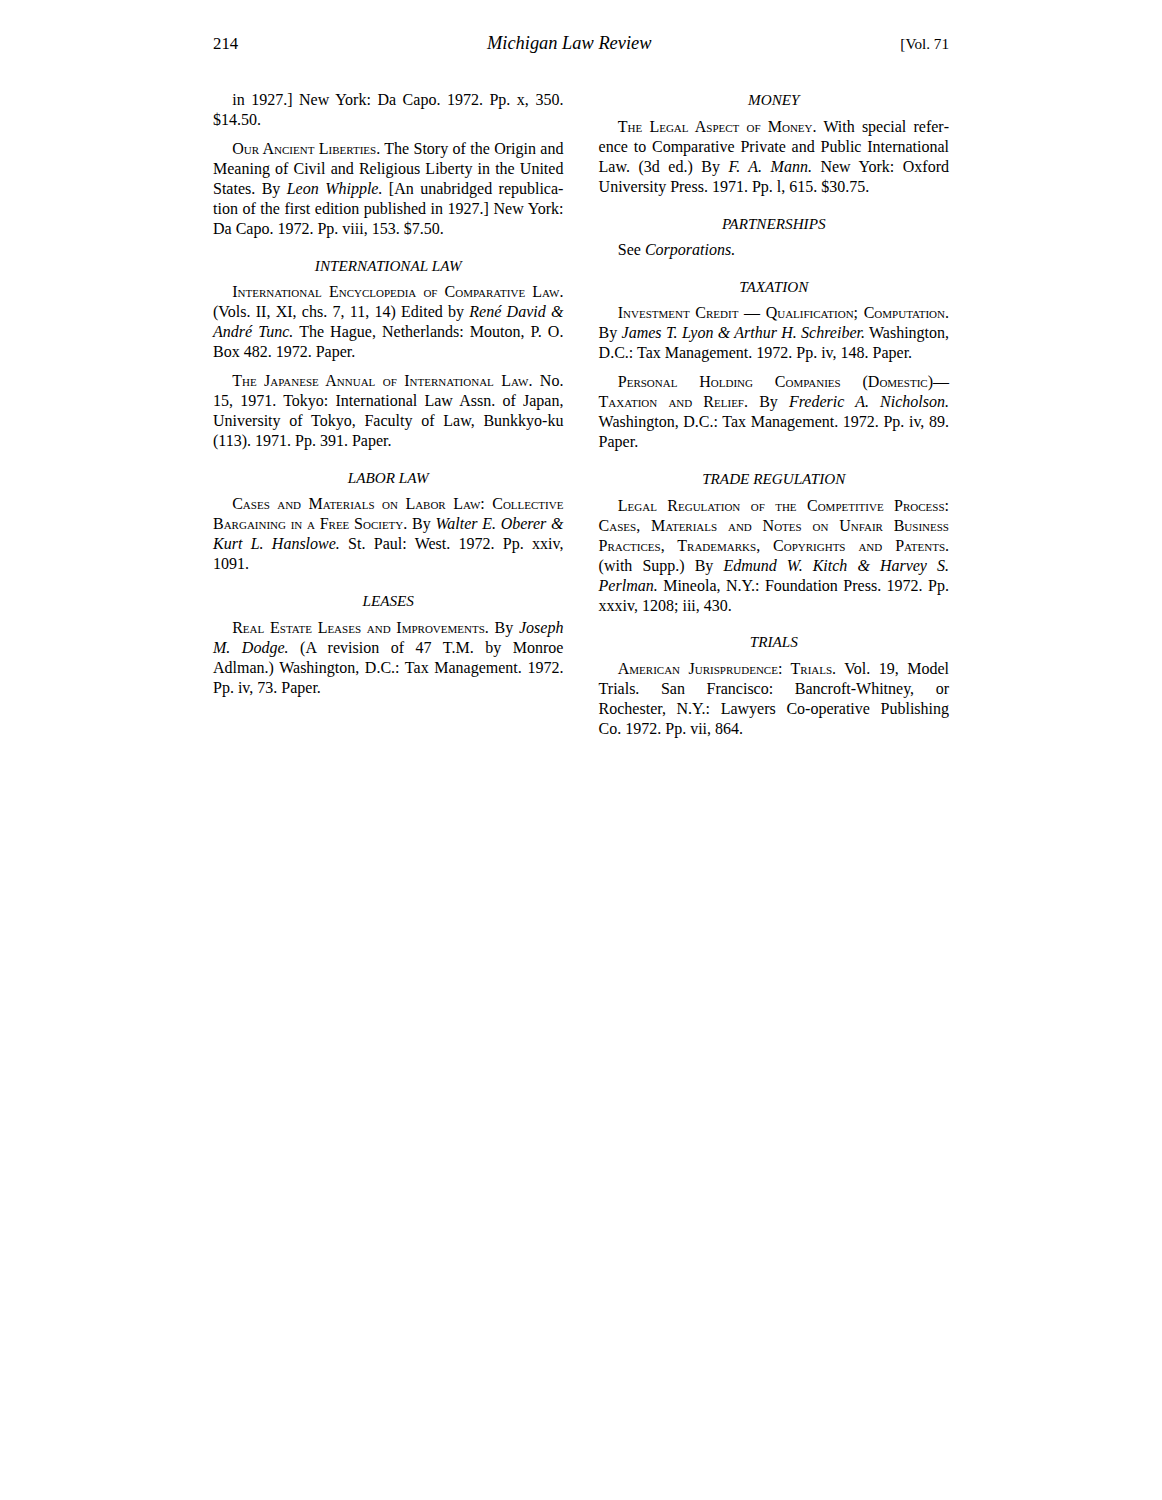214 Michigan Law Review [Vol. 71
in 1927.] New York: Da Capo. 1972. Pp. x, 350. $14.50.
Our Ancient Liberties. The Story of the Origin and Meaning of Civil and Religious Liberty in the United States. By Leon Whipple. [An unabridged republication of the first edition published in 1927.] New York: Da Capo. 1972. Pp. viii, 153. $7.50.
INTERNATIONAL LAW
International Encyclopedia of Comparative Law. (Vols. II, XI, chs. 7, 11, 14) Edited by René David & André Tunc. The Hague, Netherlands: Mouton, P. O. Box 482. 1972. Paper.
The Japanese Annual of International Law. No. 15, 1971. Tokyo: International Law Assn. of Japan, University of Tokyo, Faculty of Law, Bunkkyo-ku (113). 1971. Pp. 391. Paper.
LABOR LAW
Cases and Materials on Labor Law: Collective Bargaining in a Free Society. By Walter E. Oberer & Kurt L. Hanslowe. St. Paul: West. 1972. Pp. xxiv, 1091.
LEASES
Real Estate Leases and Improvements. By Joseph M. Dodge. (A revision of 47 T.M. by Monroe Adlman.) Washington, D.C.: Tax Management. 1972. Pp. iv, 73. Paper.
MONEY
The Legal Aspect of Money. With special reference to Comparative Private and Public International Law. (3d ed.) By F. A. Mann. New York: Oxford University Press. 1971. Pp. l, 615. $30.75.
PARTNERSHIPS
See Corporations.
TAXATION
Investment Credit — Qualification; Computation. By James T. Lyon & Arthur H. Schreiber. Washington, D.C.: Tax Management. 1972. Pp. iv, 148. Paper.
Personal Holding Companies (Domestic)—Taxation and Relief. By Frederic A. Nicholson. Washington, D.C.: Tax Management. 1972. Pp. iv, 89. Paper.
TRADE REGULATION
Legal Regulation of the Competitive Process: Cases, Materials and Notes on Unfair Business Practices, Trademarks, Copyrights and Patents. (with Supp.) By Edmund W. Kitch & Harvey S. Perlman. Mineola, N.Y.: Foundation Press. 1972. Pp. xxxiv, 1208; iii, 430.
TRIALS
American Jurisprudence: Trials. Vol. 19, Model Trials. San Francisco: Bancroft-Whitney, or Rochester, N.Y.: Lawyers Co-operative Publishing Co. 1972. Pp. vii, 864.